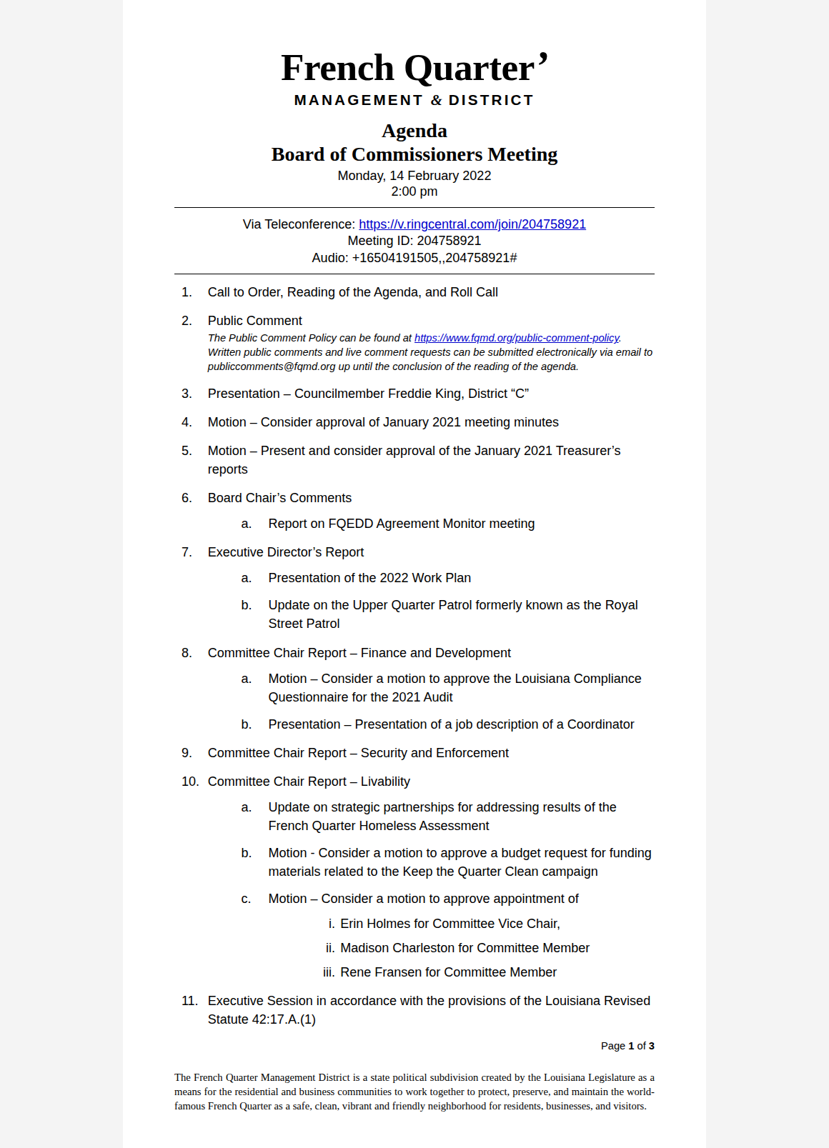French Quarter’
MANAGEMENT & DISTRICT
Agenda
Board of Commissioners Meeting
Monday, 14 February 2022
2:00 pm
Via Teleconference: https://v.ringcentral.com/join/204758921
Meeting ID: 204758921
Audio: +16504191505,,204758921#
Call to Order, Reading of the Agenda, and Roll Call
Public Comment
The Public Comment Policy can be found at https://www.fqmd.org/public-comment-policy. Written public comments and live comment requests can be submitted electronically via email to publiccomments@fqmd.org up until the conclusion of the reading of the agenda.
Presentation – Councilmember Freddie King, District “C”
Motion – Consider approval of January 2021 meeting minutes
Motion – Present and consider approval of the January 2021 Treasurer’s reports
Board Chair’s Comments
Report on FQEDD Agreement Monitor meeting
Executive Director’s Report
Presentation of the 2022 Work Plan
Update on the Upper Quarter Patrol formerly known as the Royal Street Patrol
Committee Chair Report – Finance and Development
Motion – Consider a motion to approve the Louisiana Compliance Questionnaire for the 2021 Audit
Presentation – Presentation of a job description of a Coordinator
Committee Chair Report – Security and Enforcement
Committee Chair Report – Livability
Update on strategic partnerships for addressing results of the French Quarter Homeless Assessment
Motion - Consider a motion to approve a budget request for funding materials related to the Keep the Quarter Clean campaign
Motion – Consider a motion to approve appointment of
Erin Holmes for Committee Vice Chair,
Madison Charleston for Committee Member
Rene Fransen for Committee Member
Executive Session in accordance with the provisions of the Louisiana Revised Statute 42:17.A.(1)
Page 1 of 3
The French Quarter Management District is a state political subdivision created by the Louisiana Legislature as a means for the residential and business communities to work together to protect, preserve, and maintain the world-famous French Quarter as a safe, clean, vibrant and friendly neighborhood for residents, businesses, and visitors.